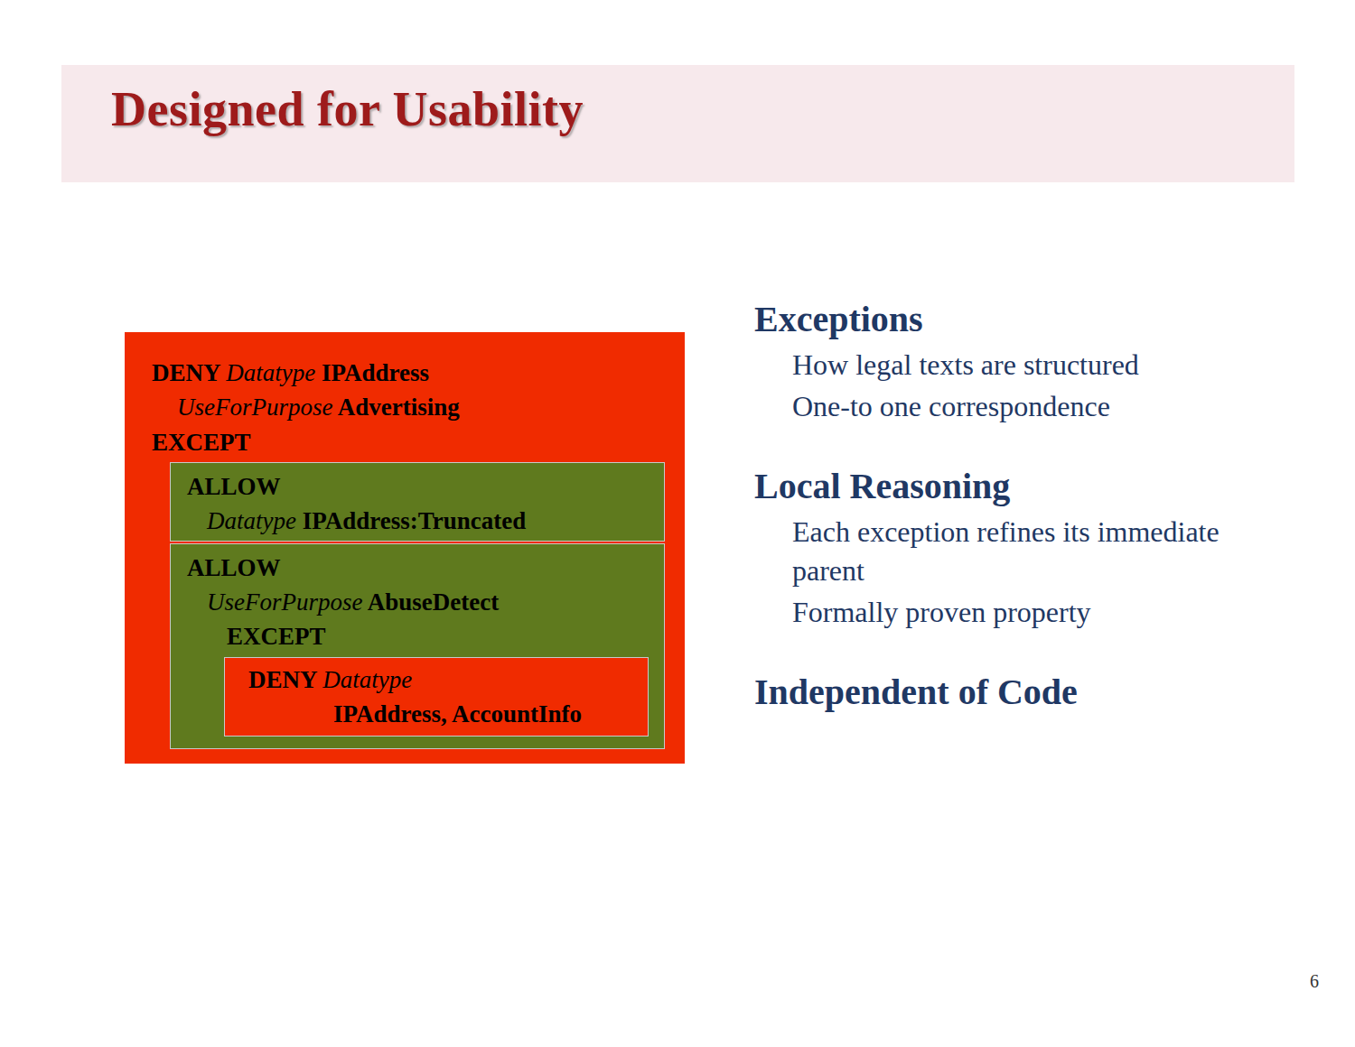Designed for Usability
DENY Datatype IPAddress
UseForPurpose Advertising
EXCEPT
ALLOW
Datatype IPAddress:Truncated
ALLOW
UseForPurpose AbuseDetect
EXCEPT
DENY Datatype
IPAddress, AccountInfo
Exceptions
How legal texts are structured
One-to one correspondence
Local Reasoning
Each exception refines its immediate parent
Formally proven property
Independent of Code
6